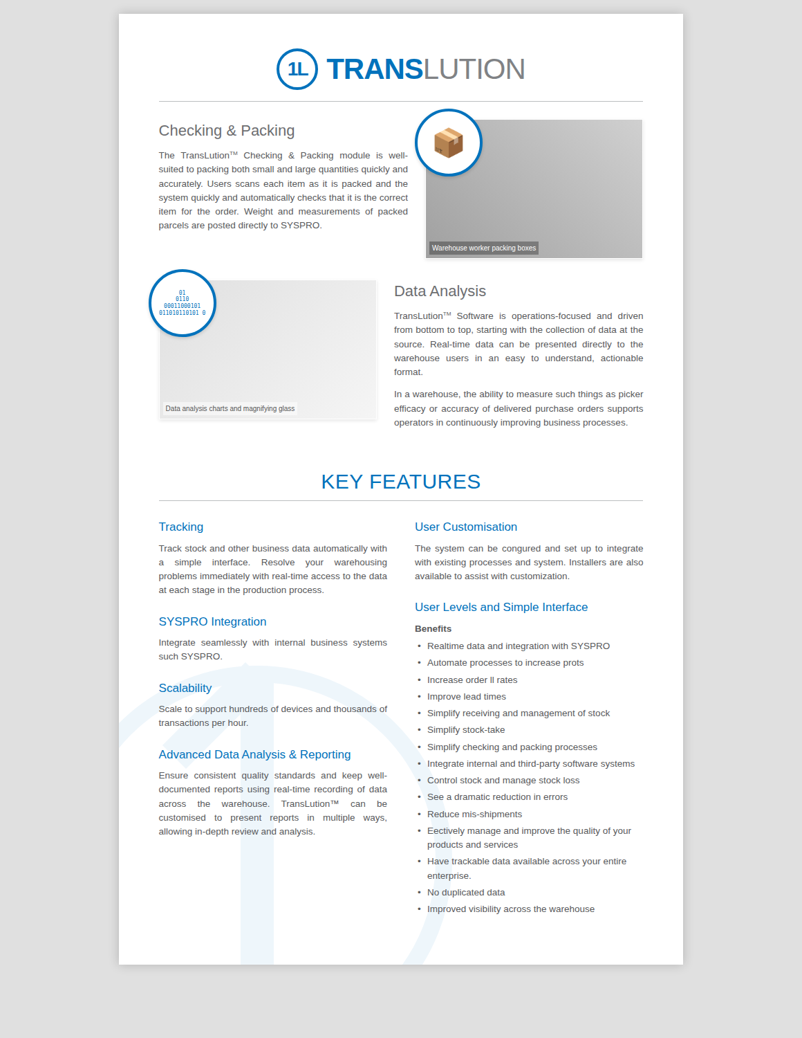TRANS LUTION
Checking & Packing
The TransLutionTM Checking & Packing module is well-suited to packing both small and large quantities quickly and accurately. Users scans each item as it is packed and the system quickly and automatically checks that it is the correct item for the order. Weight and measurements of packed parcels are posted directly to SYSPRO.
01 0110 00011000101 011010110101 0
Data Analysis
TransLutionTM Software is operations-focused and driven from bottom to top, starting with the collection of data at the source. Real-time data can be presented directly to the warehouse users in an easy to understand, actionable format.
In a warehouse, the ability to measure such things as picker efficacy or accuracy of delivered purchase orders supports operators in continuously improving business processes.
KEY FEATURES
Tracking
Track stock and other business data automatically with a simple interface. Resolve your warehousing problems immediately with real-time access to the data at each stage in the production process.
SYSPRO Integration
Integrate seamlessly with internal business systems such SYSPRO.
Scalability
Scale to support hundreds of devices and thousands of transactions per hour.
Advanced Data Analysis & Reporting
Ensure consistent quality standards and keep well-documented reports using real-time recording of data across the warehouse. TransLution™ can be customised to present reports in multiple ways, allowing in-depth review and analysis.
User Customisation
The system can be congured and set up to integrate with existing processes and system. Installers are also available to assist with customization.
User Levels and Simple Interface
Benefits
Realtime data and integration with SYSPRO
Automate processes to increase prots
Increase order ll rates
Improve lead times
Simplify receiving and management of stock
Simplify stock-take
Simplify checking and packing processes
Integrate internal and third-party software systems
Control stock and manage stock loss
See a dramatic reduction in errors
Reduce mis-shipments
Eectively manage and improve the quality of your products and services
Have trackable data available across your entire enterprise.
No duplicated data
Improved visibility across the warehouse